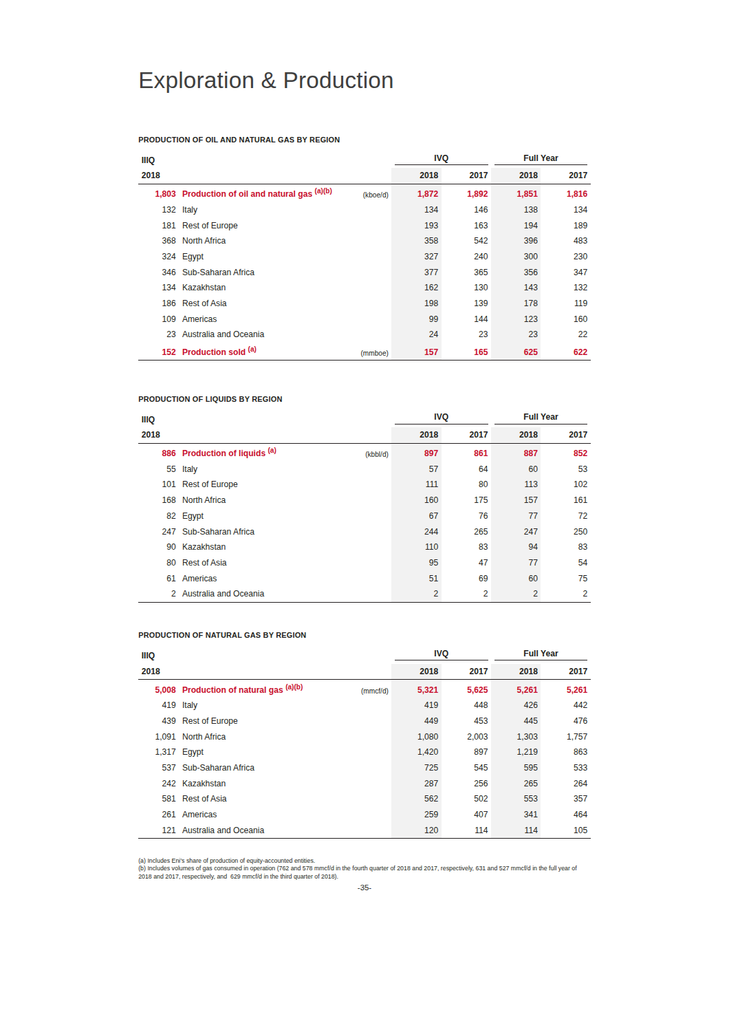Exploration & Production
PRODUCTION OF OIL AND NATURAL GAS BY REGION
| IIIQ | | | IVQ | Full Year |
| 2018 | | | 2018 | 2017 | 2018 | 2017 |
| 1,803 | Production of oil and natural gas (a)(b) | (kboe/d) | 1,872 | 1,892 | 1,851 | 1,816 |
| 132 | Italy | | 134 | 146 | 138 | 134 |
| 181 | Rest of Europe | | 193 | 163 | 194 | 189 |
| 368 | North Africa | | 358 | 542 | 396 | 483 |
| 324 | Egypt | | 327 | 240 | 300 | 230 |
| 346 | Sub-Saharan Africa | | 377 | 365 | 356 | 347 |
| 134 | Kazakhstan | | 162 | 130 | 143 | 132 |
| 186 | Rest of Asia | | 198 | 139 | 178 | 119 |
| 109 | Americas | | 99 | 144 | 123 | 160 |
| 23 | Australia and Oceania | | 24 | 23 | 23 | 22 |
| 152 | Production sold (a) | (mmboe) | 157 | 165 | 625 | 622 |
PRODUCTION OF LIQUIDS BY REGION
| IIIQ | | | IVQ | Full Year |
| 2018 | | | 2018 | 2017 | 2018 | 2017 |
| 886 | Production of liquids (a) | (kbbl/d) | 897 | 861 | 887 | 852 |
| 55 | Italy | | 57 | 64 | 60 | 53 |
| 101 | Rest of Europe | | 111 | 80 | 113 | 102 |
| 168 | North Africa | | 160 | 175 | 157 | 161 |
| 82 | Egypt | | 67 | 76 | 77 | 72 |
| 247 | Sub-Saharan Africa | | 244 | 265 | 247 | 250 |
| 90 | Kazakhstan | | 110 | 83 | 94 | 83 |
| 80 | Rest of Asia | | 95 | 47 | 77 | 54 |
| 61 | Americas | | 51 | 69 | 60 | 75 |
| 2 | Australia and Oceania | | 2 | 2 | 2 | 2 |
PRODUCTION OF NATURAL GAS BY REGION
| IIIQ | | | IVQ | Full Year |
| 2018 | | | 2018 | 2017 | 2018 | 2017 |
| 5,008 | Production of natural gas (a)(b) | (mmcf/d) | 5,321 | 5,625 | 5,261 | 5,261 |
| 419 | Italy | | 419 | 448 | 426 | 442 |
| 439 | Rest of Europe | | 449 | 453 | 445 | 476 |
| 1,091 | North Africa | | 1,080 | 2,003 | 1,303 | 1,757 |
| 1,317 | Egypt | | 1,420 | 897 | 1,219 | 863 |
| 537 | Sub-Saharan Africa | | 725 | 545 | 595 | 533 |
| 242 | Kazakhstan | | 287 | 256 | 265 | 264 |
| 581 | Rest of Asia | | 562 | 502 | 553 | 357 |
| 261 | Americas | | 259 | 407 | 341 | 464 |
| 121 | Australia and Oceania | | 120 | 114 | 114 | 105 |
(a) Includes Eni’s share of production of equity-accounted entities.
(b) Includes volumes of gas consumed in operation (762 and 578 mmcf/d in the fourth quarter of 2018 and 2017, respectively, 631 and 527 mmcf/d in the full year of 2018 and 2017, respectively, and 629 mmcf/d in the third quarter of 2018).
-35-